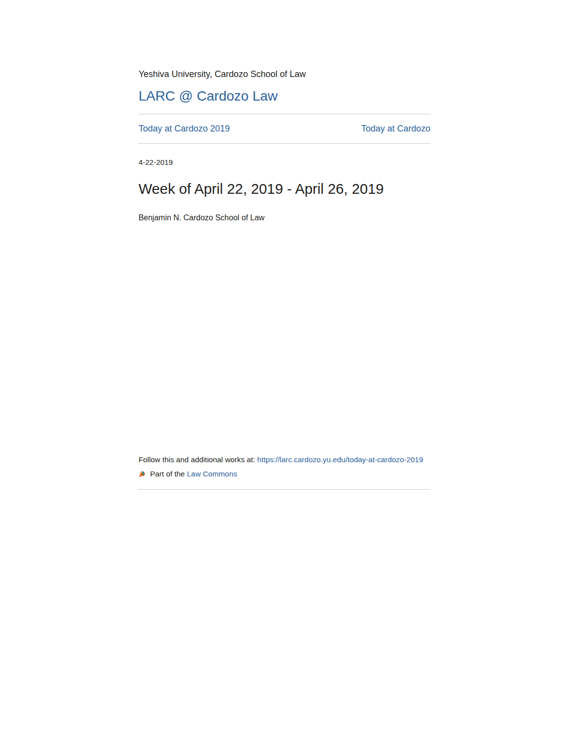Yeshiva University, Cardozo School of Law
LARC @ Cardozo Law
Today at Cardozo 2019 Today at Cardozo
4-22-2019
Week of April 22, 2019 - April 26, 2019
Benjamin N. Cardozo School of Law
Follow this and additional works at: https://larc.cardozo.yu.edu/today-at-cardozo-2019
Part of the Law Commons